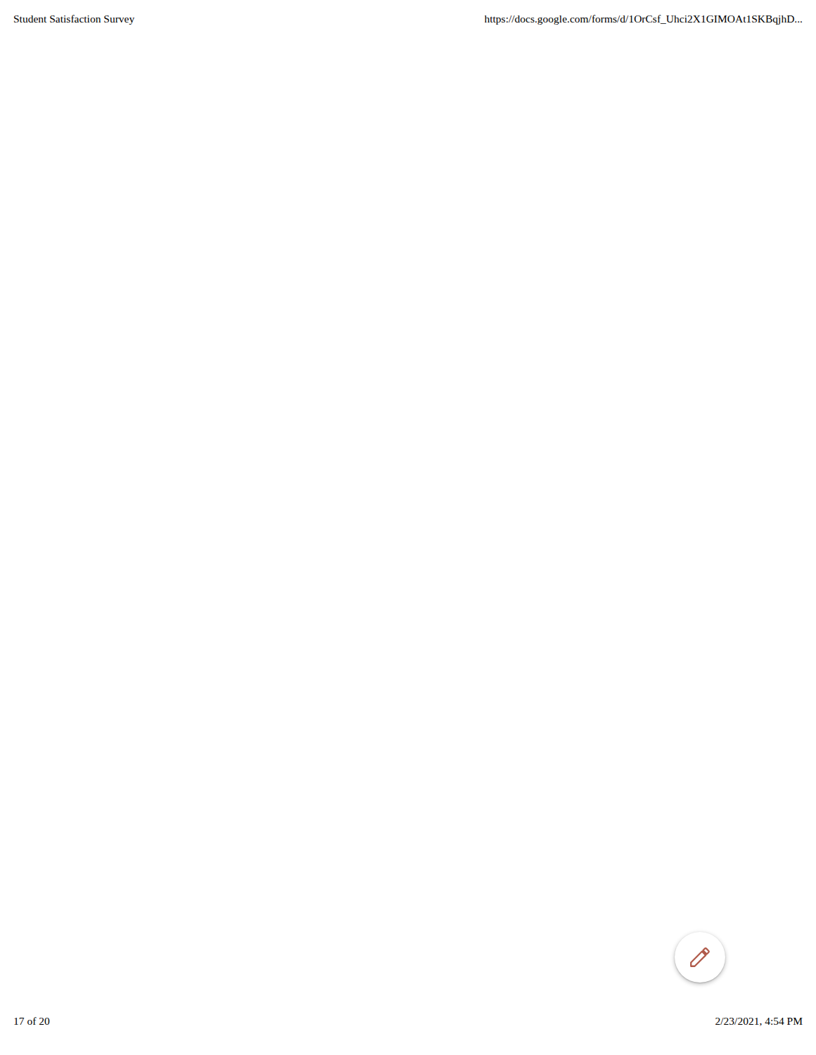Student Satisfaction Survey
https://docs.google.com/forms/d/1OrCsf_Uhci2X1GIMOAt1SKBqjhD...
17 of 20
2/23/2021, 4:54 PM